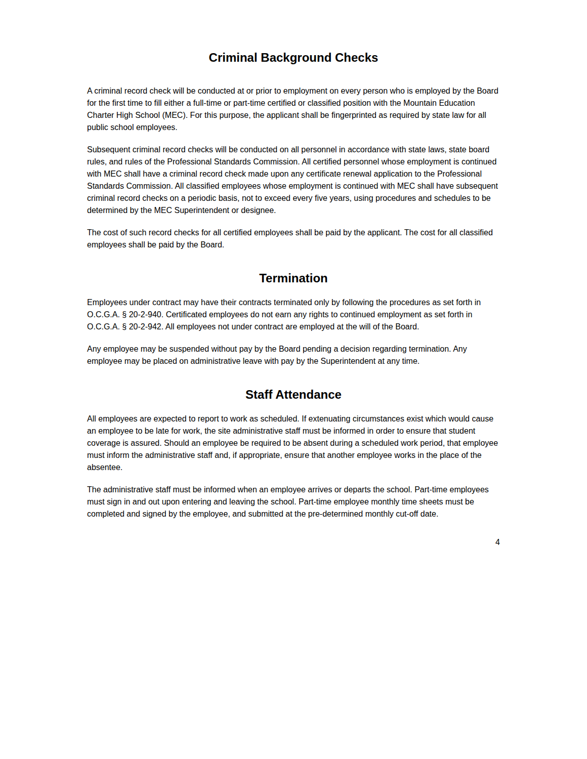Criminal Background Checks
A criminal record check will be conducted at or prior to employment on every person who is employed by the Board for the first time to fill either a full-time or part-time certified or classified position with the Mountain Education Charter High School (MEC). For this purpose, the applicant shall be fingerprinted as required by state law for all public school employees.
Subsequent criminal record checks will be conducted on all personnel in accordance with state laws, state board rules, and rules of the Professional Standards Commission. All certified personnel whose employment is continued with MEC shall have a criminal record check made upon any certificate renewal application to the Professional Standards Commission. All classified employees whose employment is continued with MEC shall have subsequent criminal record checks on a periodic basis, not to exceed every five years, using procedures and schedules to be determined by the MEC Superintendent or designee.
The cost of such record checks for all certified employees shall be paid by the applicant. The cost for all classified employees shall be paid by the Board.
Termination
Employees under contract may have their contracts terminated only by following the procedures as set forth in O.C.G.A. § 20-2-940. Certificated employees do not earn any rights to continued employment as set forth in O.C.G.A. § 20-2-942. All employees not under contract are employed at the will of the Board.
Any employee may be suspended without pay by the Board pending a decision regarding termination. Any employee may be placed on administrative leave with pay by the Superintendent at any time.
Staff Attendance
All employees are expected to report to work as scheduled. If extenuating circumstances exist which would cause an employee to be late for work, the site administrative staff must be informed in order to ensure that student coverage is assured. Should an employee be required to be absent during a scheduled work period, that employee must inform the administrative staff and, if appropriate, ensure that another employee works in the place of the absentee.
The administrative staff must be informed when an employee arrives or departs the school. Part-time employees must sign in and out upon entering and leaving the school. Part-time employee monthly time sheets must be completed and signed by the employee, and submitted at the pre-determined monthly cut-off date.
4